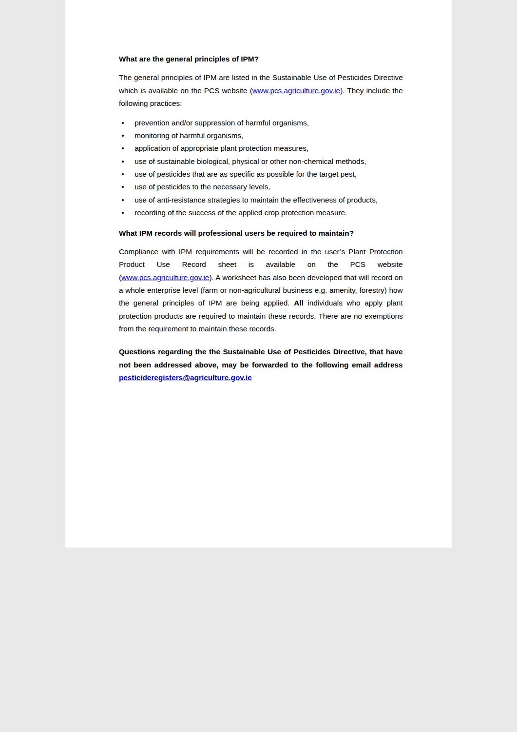What are the general principles of IPM?
The general principles of IPM are listed in the Sustainable Use of Pesticides Directive which is available on the PCS website (www.pcs.agriculture.gov.ie). They include the following practices:
prevention and/or suppression of harmful organisms,
monitoring of harmful organisms,
application of appropriate plant protection measures,
use of sustainable biological, physical or other non-chemical methods,
use of pesticides that are as specific as possible for the target pest,
use of pesticides to the necessary levels,
use of anti-resistance strategies to maintain the effectiveness of products,
recording of the success of the applied crop protection measure.
What IPM records will professional users be required to maintain?
Compliance with IPM requirements will be recorded in the user’s Plant Protection Product Use Record sheet is available on the PCS website (www.pcs.agriculture.gov.ie). A worksheet has also been developed that will record on a whole enterprise level (farm or non-agricultural business e.g. amenity, forestry) how the general principles of IPM are being applied. All individuals who apply plant protection products are required to maintain these records. There are no exemptions from the requirement to maintain these records.
Questions regarding the the Sustainable Use of Pesticides Directive, that have not been addressed above, may be forwarded to the following email address pesticideregisters@agriculture.gov.ie